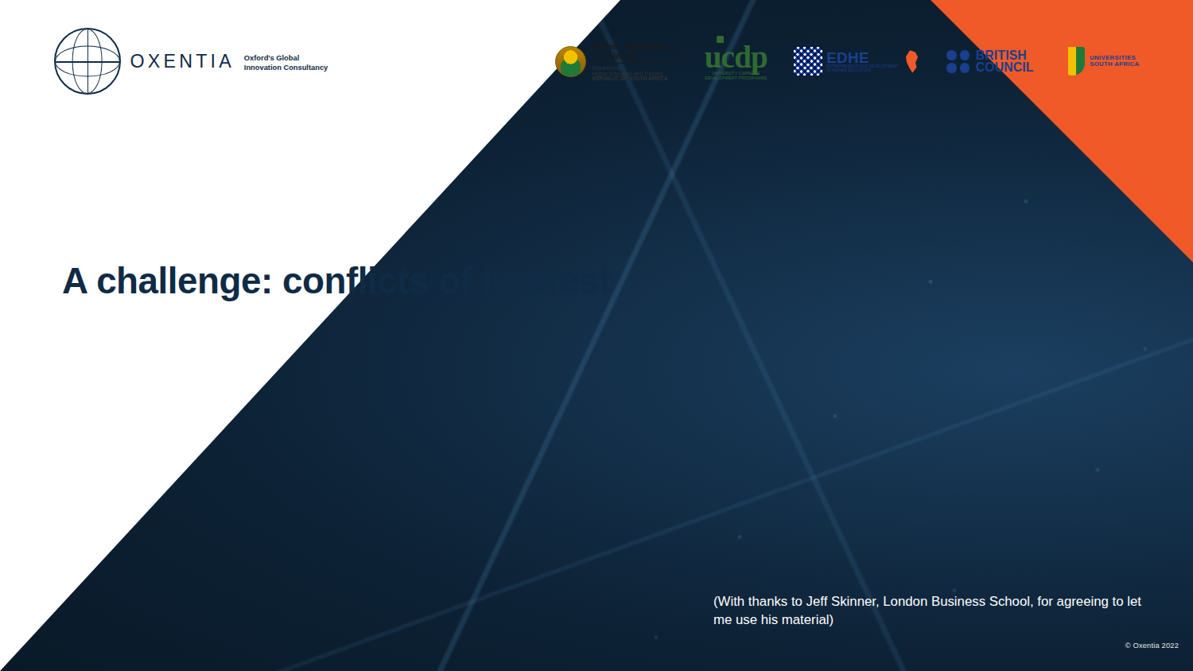OXENTIA
Oxford's Global
Innovation Consultancy
higher education
& training
Department:
Higher Education and Training
REPUBLIC OF SOUTH AFRICA
ucdp
UNIVERSITY CAPACITY
DEVELOPMENT PROGRAMME
EDHE
ENTREPRENEURSHIP DEVELOPMENT
IN HIGHER EDUCATION
BRITISH
COUNCIL
UNIVERSITIES
SOUTH AFRICA
A challenge: conflicts of interest
(With thanks to Jeff Skinner, London Business School, for agreeing to let me use his material)
© Oxentia 2022